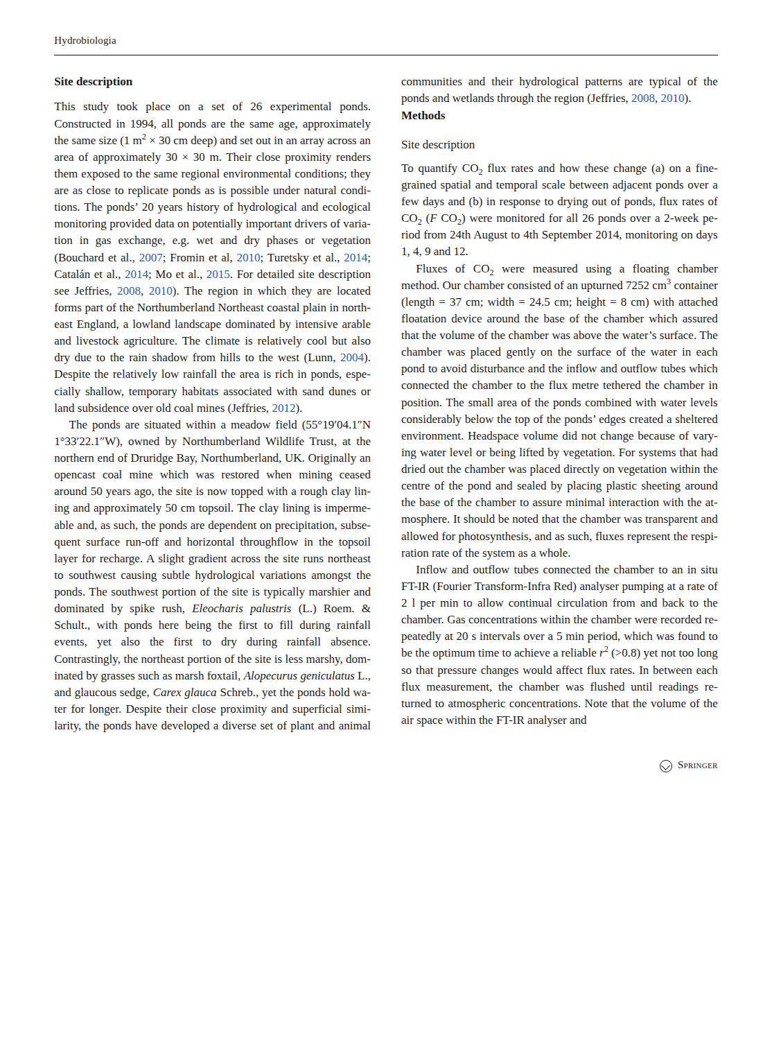Hydrobiologia
Site description
This study took place on a set of 26 experimental ponds. Constructed in 1994, all ponds are the same age, approximately the same size (1 m2 × 30 cm deep) and set out in an array across an area of approximately 30 × 30 m. Their close proximity renders them exposed to the same regional environmental conditions; they are as close to replicate ponds as is possible under natural conditions. The ponds’ 20 years history of hydrological and ecological monitoring provided data on potentially important drivers of variation in gas exchange, e.g. wet and dry phases or vegetation (Bouchard et al., 2007; Fromin et al, 2010; Turetsky et al., 2014; Catalán et al., 2014; Mo et al., 2015. For detailed site description see Jeffries, 2008, 2010). The region in which they are located forms part of the Northumberland Northeast coastal plain in northeast England, a lowland landscape dominated by intensive arable and livestock agriculture. The climate is relatively cool but also dry due to the rain shadow from hills to the west (Lunn, 2004). Despite the relatively low rainfall the area is rich in ponds, especially shallow, temporary habitats associated with sand dunes or land subsidence over old coal mines (Jeffries, 2012).
The ponds are situated within a meadow field (55°19′04.1″N 1°33′22.1″W), owned by Northumberland Wildlife Trust, at the northern end of Druridge Bay, Northumberland, UK. Originally an opencast coal mine which was restored when mining ceased around 50 years ago, the site is now topped with a rough clay lining and approximately 50 cm topsoil. The clay lining is impermeable and, as such, the ponds are dependent on precipitation, subsequent surface run-off and horizontal throughflow in the topsoil layer for recharge. A slight gradient across the site runs northeast to southwest causing subtle hydrological variations amongst the ponds. The southwest portion of the site is typically marshier and dominated by spike rush, Eleocharis palustris (L.) Roem. & Schult., with ponds here being the first to fill during rainfall events, yet also the first to dry during rainfall absence. Contrastingly, the northeast portion of the site is less marshy, dominated by grasses such as marsh foxtail, Alopecurus geniculatus L., and glaucous sedge, Carex glauca Schreb., yet the ponds hold water for longer. Despite their close proximity and superficial similarity, the ponds have developed a diverse set of plant and animal communities and their hydrological patterns are typical of the ponds and wetlands through the region (Jeffries, 2008, 2010).
Methods
Site description
To quantify CO2 flux rates and how these change (a) on a fine-grained spatial and temporal scale between adjacent ponds over a few days and (b) in response to drying out of ponds, flux rates of CO2 (F CO2) were monitored for all 26 ponds over a 2-week period from 24th August to 4th September 2014, monitoring on days 1, 4, 9 and 12.
Fluxes of CO2 were measured using a floating chamber method. Our chamber consisted of an upturned 7252 cm3 container (length = 37 cm; width = 24.5 cm; height = 8 cm) with attached floatation device around the base of the chamber which assured that the volume of the chamber was above the water’s surface. The chamber was placed gently on the surface of the water in each pond to avoid disturbance and the inflow and outflow tubes which connected the chamber to the flux metre tethered the chamber in position. The small area of the ponds combined with water levels considerably below the top of the ponds’ edges created a sheltered environment. Headspace volume did not change because of varying water level or being lifted by vegetation. For systems that had dried out the chamber was placed directly on vegetation within the centre of the pond and sealed by placing plastic sheeting around the base of the chamber to assure minimal interaction with the atmosphere. It should be noted that the chamber was transparent and allowed for photosynthesis, and as such, fluxes represent the respiration rate of the system as a whole.
Inflow and outflow tubes connected the chamber to an in situ FT-IR (Fourier Transform-Infra Red) analyser pumping at a rate of 2 l per min to allow continual circulation from and back to the chamber. Gas concentrations within the chamber were recorded repeatedly at 20 s intervals over a 5 min period, which was found to be the optimum time to achieve a reliable r2 (>0.8) yet not too long so that pressure changes would affect flux rates. In between each flux measurement, the chamber was flushed until readings returned to atmospheric concentrations. Note that the volume of the air space within the FT-IR analyser and
Springer